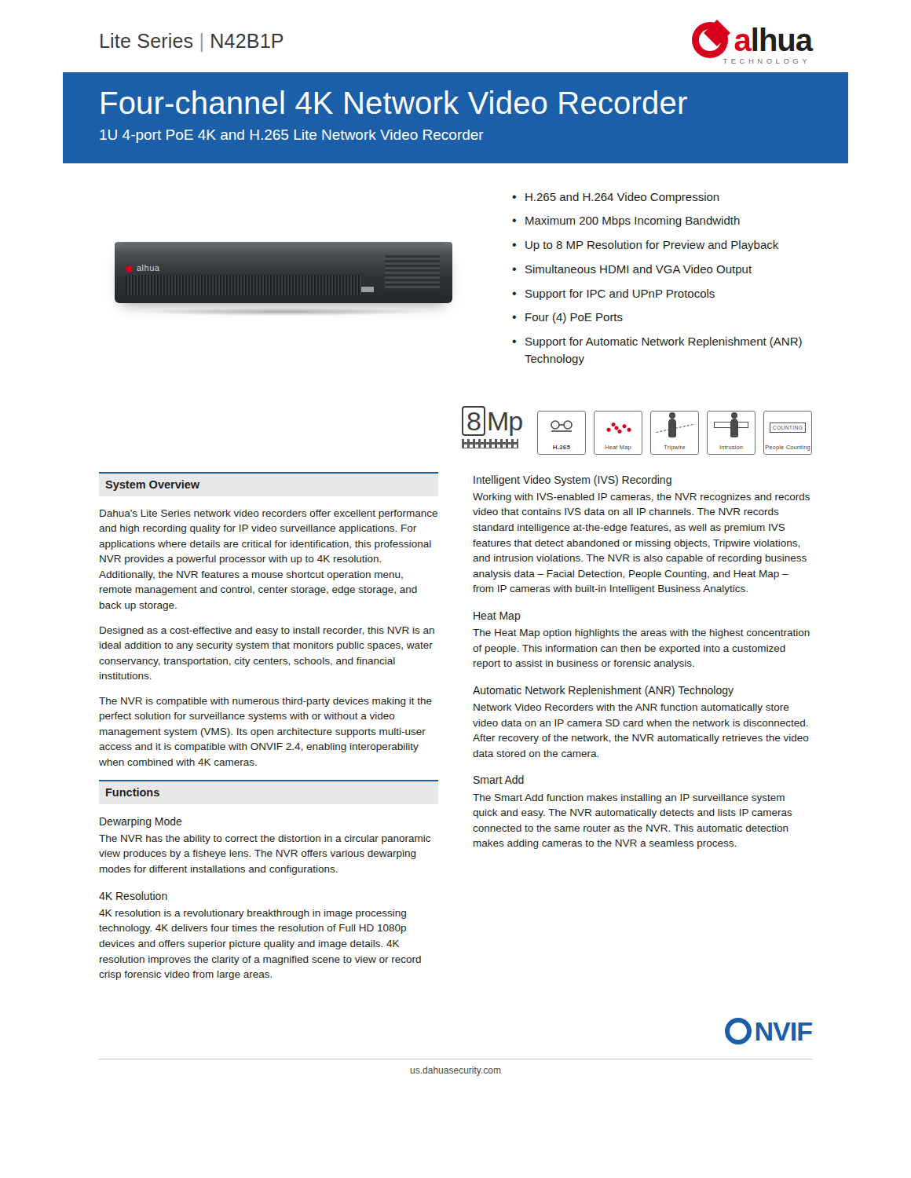Lite Series | N42B1P
alhua
TECHNOLOGY
Four-channel 4K Network Video Recorder
1U 4-port PoE 4K and H.265 Lite Network Video Recorder
alhua
H.265 and H.264 Video Compression
Maximum 200 Mbps Incoming Bandwidth
Up to 8 MP Resolution for Preview and Playback
Simultaneous HDMI and VGA Video Output
Support for IPC and UPnP Protocols
Four (4) PoE Ports
Support for Automatic Network Replenishment (ANR) Technology
8 Mp
H.265
Heat Map
Tripwire
Intrusion
COUNTING
People Counting
System Overview
Dahua's Lite Series network video recorders offer excellent performance and high recording quality for IP video surveillance applications. For applications where details are critical for identification, this professional NVR provides a powerful processor with up to 4K resolution. Additionally, the NVR features a mouse shortcut operation menu, remote management and control, center storage, edge storage, and back up storage.
Designed as a cost-effective and easy to install recorder, this NVR is an ideal addition to any security system that monitors public spaces, water conservancy, transportation, city centers, schools, and financial institutions.
The NVR is compatible with numerous third-party devices making it the perfect solution for surveillance systems with or without a video management system (VMS). Its open architecture supports multi-user access and it is compatible with ONVIF 2.4, enabling interoperability when combined with 4K cameras.
Functions
Dewarping Mode
The NVR has the ability to correct the distortion in a circular panoramic view produces by a fisheye lens. The NVR offers various dewarping modes for different installations and configurations.
4K Resolution
4K resolution is a revolutionary breakthrough in image processing technology. 4K delivers four times the resolution of Full HD 1080p devices and offers superior picture quality and image details. 4K resolution improves the clarity of a magnified scene to view or record crisp forensic video from large areas.
Intelligent Video System (IVS) Recording
Working with IVS-enabled IP cameras, the NVR recognizes and records video that contains IVS data on all IP channels. The NVR records standard intelligence at-the-edge features, as well as premium IVS features that detect abandoned or missing objects, Tripwire violations, and intrusion violations. The NVR is also capable of recording business analysis data – Facial Detection, People Counting, and Heat Map – from IP cameras with built-in Intelligent Business Analytics.
Heat Map
The Heat Map option highlights the areas with the highest concentration of people. This information can then be exported into a customized report to assist in business or forensic analysis.
Automatic Network Replenishment (ANR) Technology
Network Video Recorders with the ANR function automatically store video data on an IP camera SD card when the network is disconnected. After recovery of the network, the NVR automatically retrieves the video data stored on the camera.
Smart Add
The Smart Add function makes installing an IP surveillance system quick and easy. The NVR automatically detects and lists IP cameras connected to the same router as the NVR. This automatic detection makes adding cameras to the NVR a seamless process.
NVIF
us.dahuasecurity.com